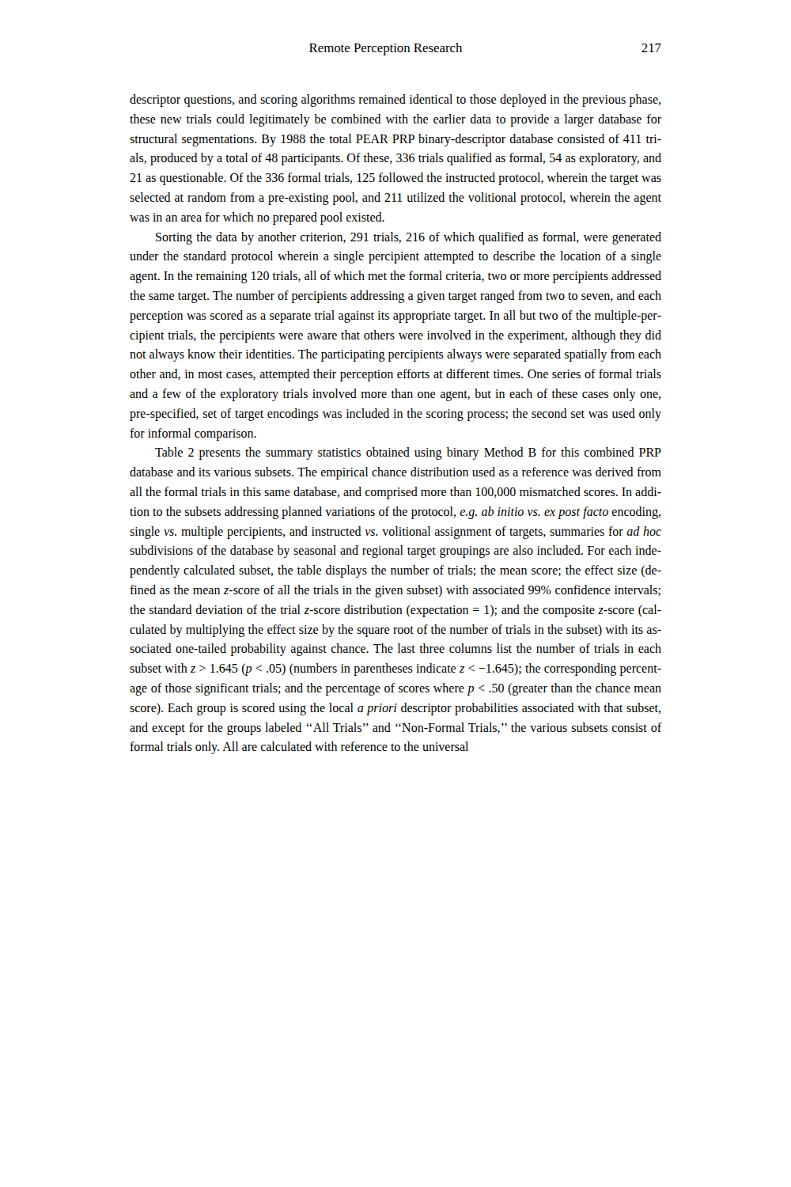Remote Perception Research 217
descriptor questions, and scoring algorithms remained identical to those deployed in the previous phase, these new trials could legitimately be combined with the earlier data to provide a larger database for structural segmentations. By 1988 the total PEAR PRP binary-descriptor database consisted of 411 trials, produced by a total of 48 participants. Of these, 336 trials qualified as formal, 54 as exploratory, and 21 as questionable. Of the 336 formal trials, 125 followed the instructed protocol, wherein the target was selected at random from a pre-existing pool, and 211 utilized the volitional protocol, wherein the agent was in an area for which no prepared pool existed.
Sorting the data by another criterion, 291 trials, 216 of which qualified as formal, were generated under the standard protocol wherein a single percipient attempted to describe the location of a single agent. In the remaining 120 trials, all of which met the formal criteria, two or more percipients addressed the same target. The number of percipients addressing a given target ranged from two to seven, and each perception was scored as a separate trial against its appropriate target. In all but two of the multiple-percipient trials, the percipients were aware that others were involved in the experiment, although they did not always know their identities. The participating percipients always were separated spatially from each other and, in most cases, attempted their perception efforts at different times. One series of formal trials and a few of the exploratory trials involved more than one agent, but in each of these cases only one, pre-specified, set of target encodings was included in the scoring process; the second set was used only for informal comparison.
Table 2 presents the summary statistics obtained using binary Method B for this combined PRP database and its various subsets. The empirical chance distribution used as a reference was derived from all the formal trials in this same database, and comprised more than 100,000 mismatched scores. In addition to the subsets addressing planned variations of the protocol, e.g. ab initio vs. ex post facto encoding, single vs. multiple percipients, and instructed vs. volitional assignment of targets, summaries for ad hoc subdivisions of the database by seasonal and regional target groupings are also included. For each independently calculated subset, the table displays the number of trials; the mean score; the effect size (defined as the mean z-score of all the trials in the given subset) with associated 99% confidence intervals; the standard deviation of the trial z-score distribution (expectation = 1); and the composite z-score (calculated by multiplying the effect size by the square root of the number of trials in the subset) with its associated one-tailed probability against chance. The last three columns list the number of trials in each subset with z > 1.645 (p < .05) (numbers in parentheses indicate z < −1.645); the corresponding percentage of those significant trials; and the percentage of scores where p < .50 (greater than the chance mean score). Each group is scored using the local a priori descriptor probabilities associated with that subset, and except for the groups labeled ‘‘All Trials’’ and ‘‘Non-Formal Trials,’’ the various subsets consist of formal trials only. All are calculated with reference to the universal